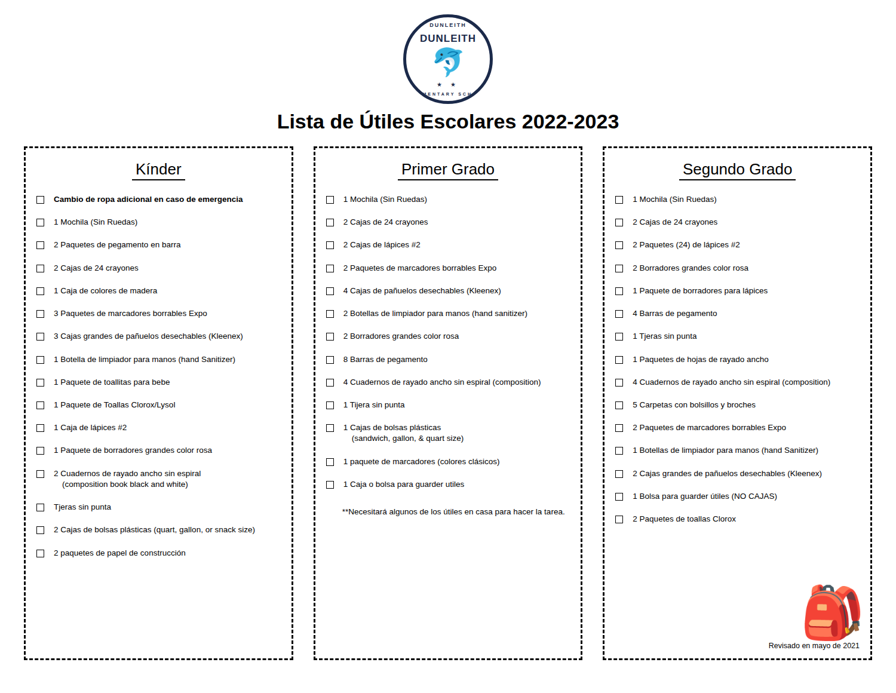DUNLEITH
DUNLEITH
🐬
★ ★
ELEMENTARY SCHOOL
Lista de Útiles Escolares 2022-2023
Kínder
Cambio de ropa adicional en caso de emergencia
1 Mochila (Sin Ruedas)
2 Paquetes de pegamento en barra
2 Cajas de 24 crayones
1 Caja de colores de madera
3 Paquetes de marcadores borrables Expo
3 Cajas grandes de pañuelos desechables (Kleenex)
1 Botella de limpiador para manos (hand Sanitizer)
1 Paquete de toallitas para bebe
1 Paquete de Toallas Clorox/Lysol
1 Caja de lápices #2
1 Paquete de borradores grandes color rosa
2 Cuadernos de rayado ancho sin espiral (composition book black and white)
Tjeras sin punta
2 Cajas de bolsas plásticas (quart, gallon, or snack size)
2 paquetes de papel de construcción
Primer Grado
1 Mochila (Sin Ruedas)
2 Cajas de 24 crayones
2 Cajas de lápices #2
2 Paquetes de marcadores borrables Expo
4 Cajas de pañuelos desechables (Kleenex)
2 Botellas de limpiador para manos (hand sanitizer)
2 Borradores grandes color rosa
8 Barras de pegamento
4 Cuadernos de rayado ancho sin espiral (composition)
1 Tijera sin punta
1 Cajas de bolsas plásticas (sandwich, gallon, & quart size)
1 paquete de marcadores (colores clásicos)
1 Caja o bolsa para guarder utiles
**Necesitará algunos de los útiles en casa para hacer la tarea.
Segundo Grado
1 Mochila (Sin Ruedas)
2 Cajas de 24 crayones
2 Paquetes (24) de lápices #2
2 Borradores grandes color rosa
1 Paquete de borradores para lápices
4 Barras de pegamento
1 Tjeras sin punta
1 Paquetes de hojas de rayado ancho
4 Cuadernos de rayado ancho sin espiral (composition)
5 Carpetas con bolsillos y broches
2 Paquetes de marcadores borrables Expo
1 Botellas de limpiador para manos (hand Sanitizer)
2 Cajas grandes de pañuelos desechables (Kleenex)
1 Bolsa para guarder útiles (NO CAJAS)
2 Paquetes de toallas Clorox
🎒
Revisado en mayo de 2021